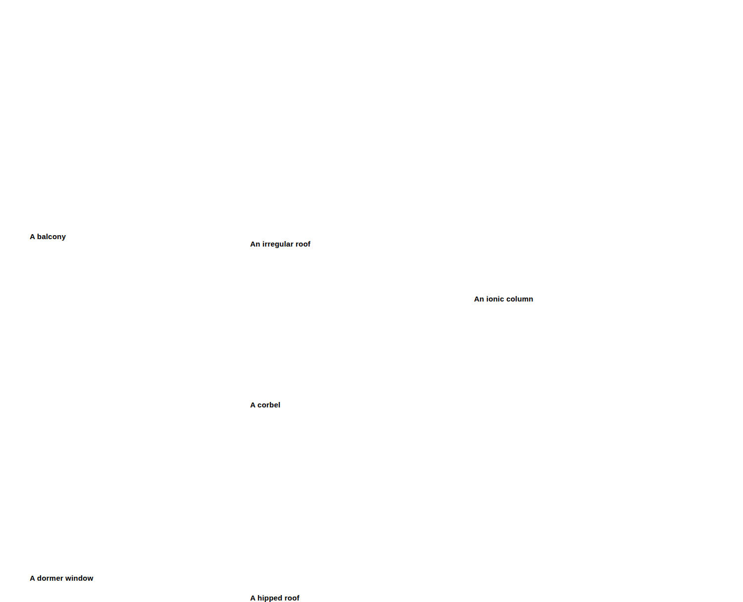A balcony
A dormer window
An irregular roof
A corbel
A hipped roof
An ionic column